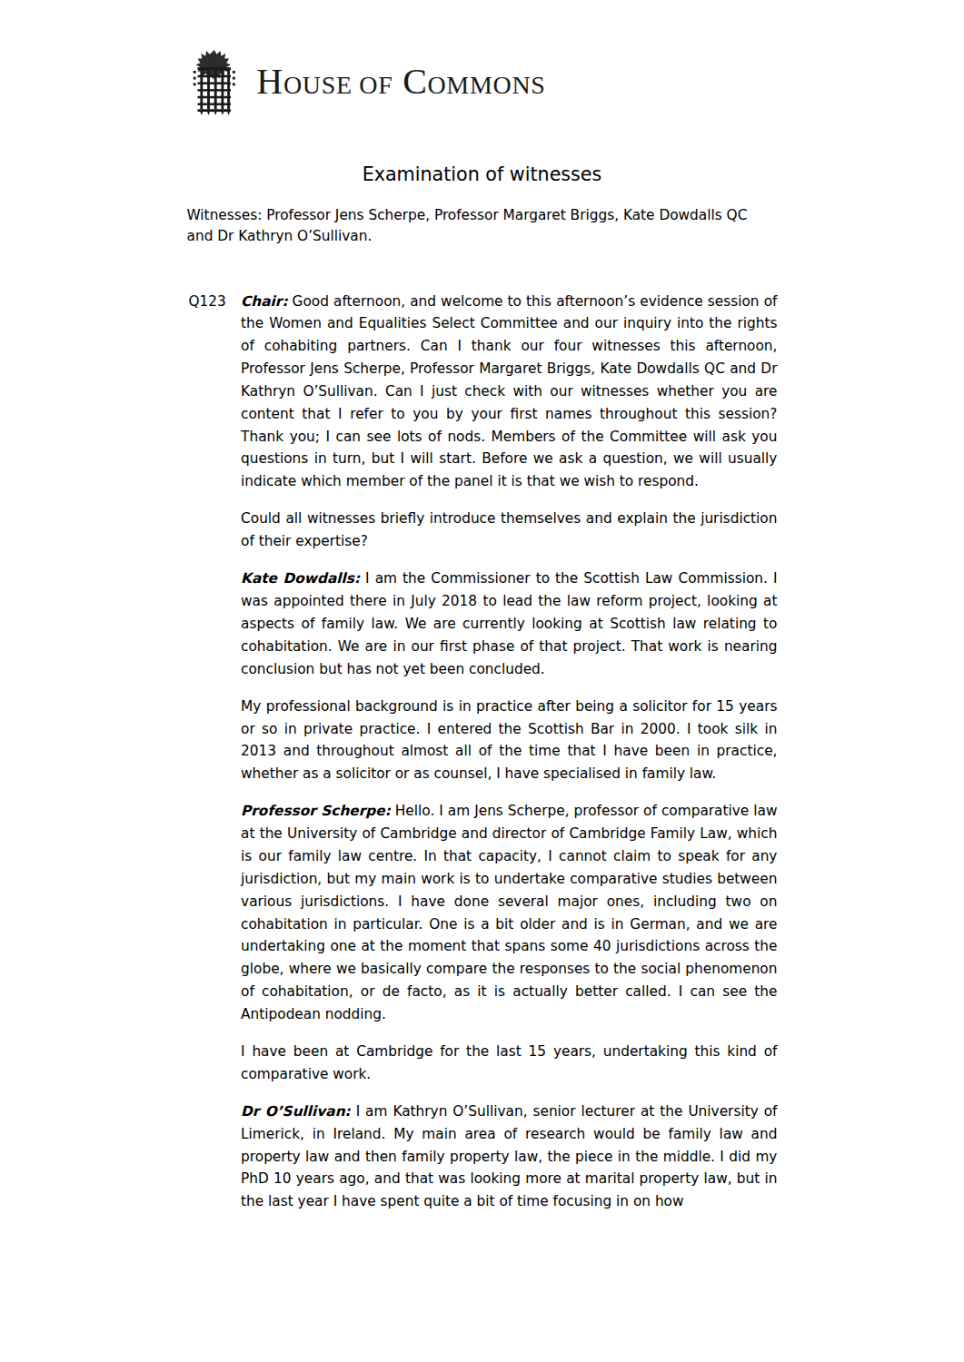HOUSE OF COMMONS
Examination of witnesses
Witnesses: Professor Jens Scherpe, Professor Margaret Briggs, Kate Dowdalls QC and Dr Kathryn O’Sullivan.
Q123
Chair: Good afternoon, and welcome to this afternoon’s evidence session of the Women and Equalities Select Committee and our inquiry into the rights of cohabiting partners. Can I thank our four witnesses this afternoon, Professor Jens Scherpe, Professor Margaret Briggs, Kate Dowdalls QC and Dr Kathryn O’Sullivan. Can I just check with our witnesses whether you are content that I refer to you by your first names throughout this session? Thank you; I can see lots of nods. Members of the Committee will ask you questions in turn, but I will start. Before we ask a question, we will usually indicate which member of the panel it is that we wish to respond.
Could all witnesses briefly introduce themselves and explain the jurisdiction of their expertise?
Kate Dowdalls: I am the Commissioner to the Scottish Law Commission. I was appointed there in July 2018 to lead the law reform project, looking at aspects of family law. We are currently looking at Scottish law relating to cohabitation. We are in our first phase of that project. That work is nearing conclusion but has not yet been concluded.
My professional background is in practice after being a solicitor for 15 years or so in private practice. I entered the Scottish Bar in 2000. I took silk in 2013 and throughout almost all of the time that I have been in practice, whether as a solicitor or as counsel, I have specialised in family law.
Professor Scherpe: Hello. I am Jens Scherpe, professor of comparative law at the University of Cambridge and director of Cambridge Family Law, which is our family law centre. In that capacity, I cannot claim to speak for any jurisdiction, but my main work is to undertake comparative studies between various jurisdictions. I have done several major ones, including two on cohabitation in particular. One is a bit older and is in German, and we are undertaking one at the moment that spans some 40 jurisdictions across the globe, where we basically compare the responses to the social phenomenon of cohabitation, or de facto, as it is actually better called. I can see the Antipodean nodding.
I have been at Cambridge for the last 15 years, undertaking this kind of comparative work.
Dr O’Sullivan: I am Kathryn O’Sullivan, senior lecturer at the University of Limerick, in Ireland. My main area of research would be family law and property law and then family property law, the piece in the middle. I did my PhD 10 years ago, and that was looking more at marital property law, but in the last year I have spent quite a bit of time focusing in on how